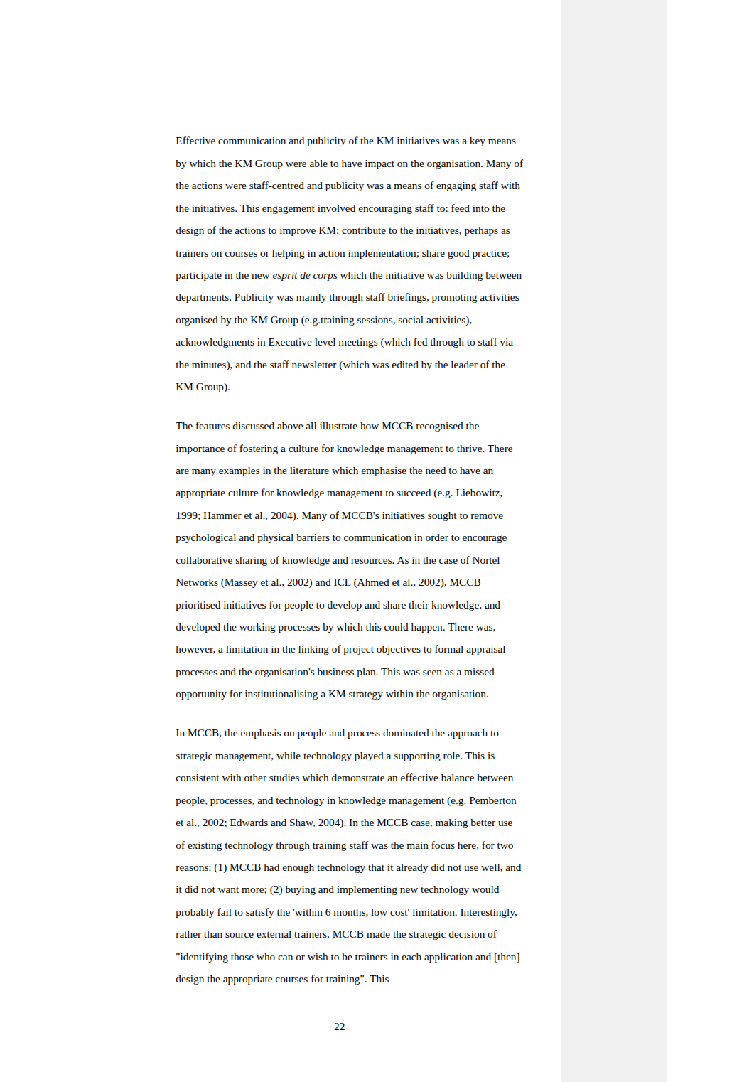Effective communication and publicity of the KM initiatives was a key means by which the KM Group were able to have impact on the organisation. Many of the actions were staff-centred and publicity was a means of engaging staff with the initiatives. This engagement involved encouraging staff to: feed into the design of the actions to improve KM; contribute to the initiatives, perhaps as trainers on courses or helping in action implementation; share good practice; participate in the new esprit de corps which the initiative was building between departments. Publicity was mainly through staff briefings, promoting activities organised by the KM Group (e.g.training sessions, social activities), acknowledgments in Executive level meetings (which fed through to staff via the minutes), and the staff newsletter (which was edited by the leader of the KM Group).
The features discussed above all illustrate how MCCB recognised the importance of fostering a culture for knowledge management to thrive. There are many examples in the literature which emphasise the need to have an appropriate culture for knowledge management to succeed (e.g. Liebowitz, 1999; Hammer et al., 2004). Many of MCCB's initiatives sought to remove psychological and physical barriers to communication in order to encourage collaborative sharing of knowledge and resources. As in the case of Nortel Networks (Massey et al., 2002) and ICL (Ahmed et al., 2002), MCCB prioritised initiatives for people to develop and share their knowledge, and developed the working processes by which this could happen. There was, however, a limitation in the linking of project objectives to formal appraisal processes and the organisation's business plan. This was seen as a missed opportunity for institutionalising a KM strategy within the organisation.
In MCCB, the emphasis on people and process dominated the approach to strategic management, while technology played a supporting role. This is consistent with other studies which demonstrate an effective balance between people, processes, and technology in knowledge management (e.g. Pemberton et al., 2002; Edwards and Shaw, 2004). In the MCCB case, making better use of existing technology through training staff was the main focus here, for two reasons: (1) MCCB had enough technology that it already did not use well, and it did not want more; (2) buying and implementing new technology would probably fail to satisfy the 'within 6 months, low cost' limitation. Interestingly, rather than source external trainers, MCCB made the strategic decision of "identifying those who can or wish to be trainers in each application and [then] design the appropriate courses for training". This
22